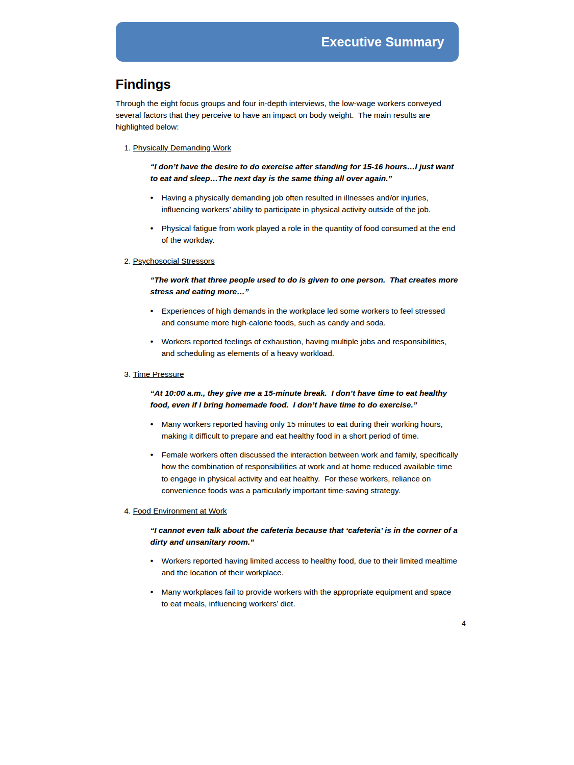Executive Summary
Findings
Through the eight focus groups and four in-depth interviews, the low-wage workers conveyed several factors that they perceive to have an impact on body weight. The main results are highlighted below:
Physically Demanding Work
“I don’t have the desire to do exercise after standing for 15-16 hours…I just want to eat and sleep…The next day is the same thing all over again.”
Having a physically demanding job often resulted in illnesses and/or injuries, influencing workers’ ability to participate in physical activity outside of the job.
Physical fatigue from work played a role in the quantity of food consumed at the end of the workday.
Psychosocial Stressors
“The work that three people used to do is given to one person. That creates more stress and eating more…”
Experiences of high demands in the workplace led some workers to feel stressed and consume more high-calorie foods, such as candy and soda.
Workers reported feelings of exhaustion, having multiple jobs and responsibilities, and scheduling as elements of a heavy workload.
Time Pressure
“At 10:00 a.m., they give me a 15-minute break. I don’t have time to eat healthy food, even if I bring homemade food. I don’t have time to do exercise.”
Many workers reported having only 15 minutes to eat during their working hours, making it difficult to prepare and eat healthy food in a short period of time.
Female workers often discussed the interaction between work and family, specifically how the combination of responsibilities at work and at home reduced available time to engage in physical activity and eat healthy. For these workers, reliance on convenience foods was a particularly important time-saving strategy.
Food Environment at Work
“I cannot even talk about the cafeteria because that ‘cafeteria’ is in the corner of a dirty and unsanitary room.”
Workers reported having limited access to healthy food, due to their limited mealtime and the location of their workplace.
Many workplaces fail to provide workers with the appropriate equipment and space to eat meals, influencing workers’ diet.
4